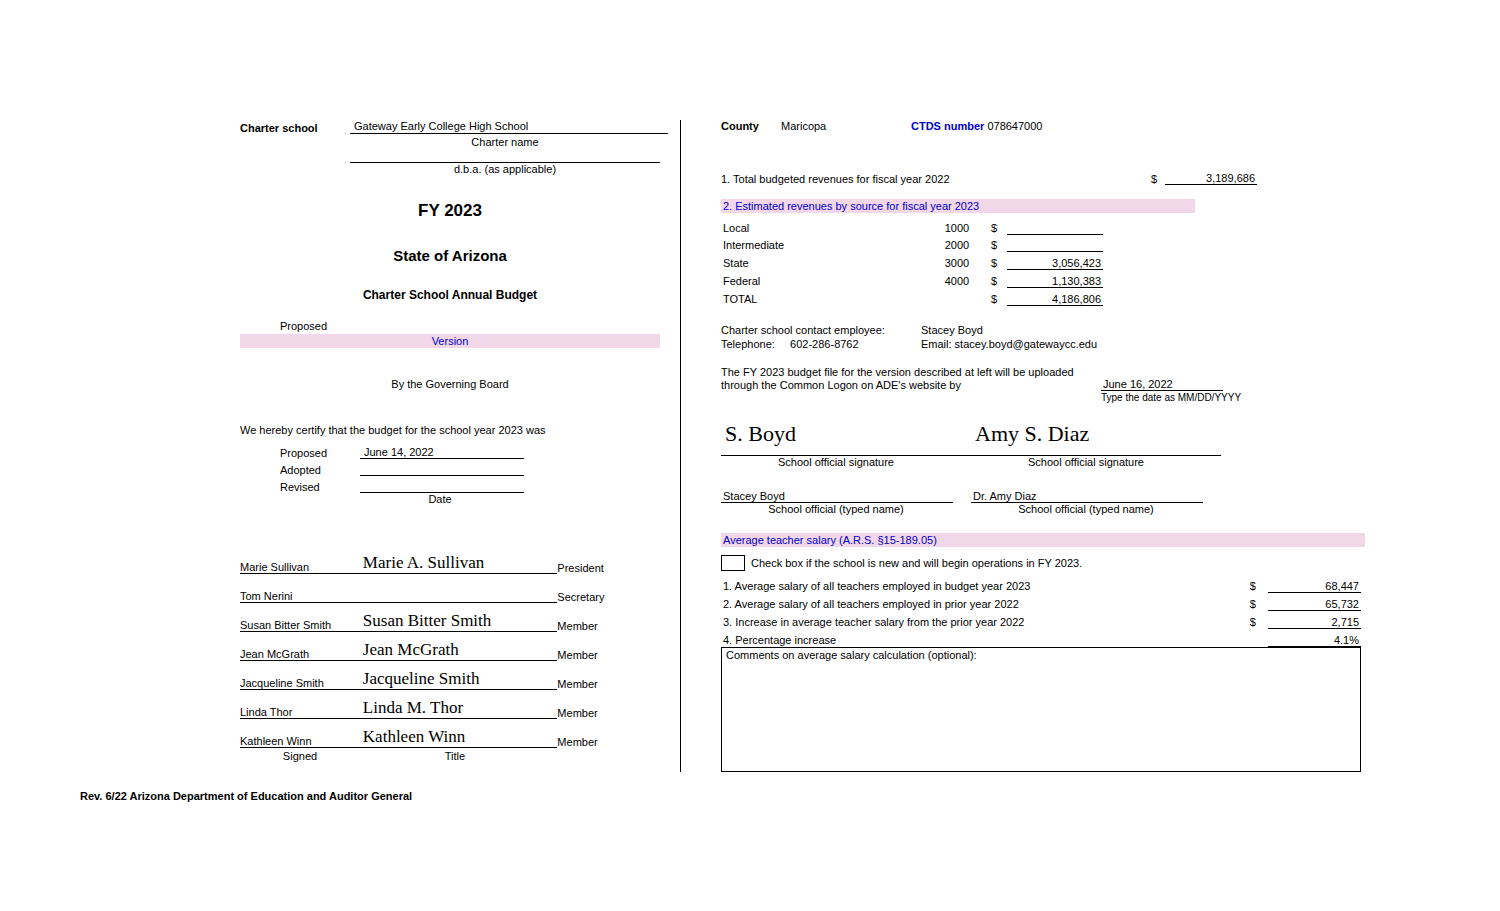Charter school
Gateway Early College High School
Charter name
d.b.a. (as applicable)
FY 2023
State of Arizona
Charter School Annual Budget
Proposed
Version
By the Governing Board
We hereby certify that the budget for the school year 2023 was
Proposed June 14, 2022
Adopted
Revised
Date
| Marie Sullivan | Marie A. Sullivan | President |
| Tom Nerini | | Secretary |
| Susan Bitter Smith | Susan Bitter Smith | Member |
| Jean McGrath | Jean McGrath | Member |
| Jacqueline Smith | Jacqueline Smith | Member |
| Linda Thor | Linda M. Thor | Member |
| Kathleen Winn | Kathleen Winn | Member |
Signed Title
County
Maricopa
CTDS number 078647000
1. Total budgeted revenues for fiscal year 2022
$
3,189,686
2. Estimated revenues by source for fiscal year 2023
| Local | 1000 | $ | |
| Intermediate | 2000 | $ | |
| State | 3000 | $ | 3,056,423 |
| Federal | 4000 | $ | 1,130,383 |
| TOTAL | | $ | 4,186,806 |
Charter school contact employee:
Stacey Boyd
Telephone: 602-286-8762
Email: stacey.boyd@gatewaycc.edu
The FY 2023 budget file for the version described at left will be uploaded
through the Common Logon on ADE's website by
June 16, 2022
Type the date as MM/DD/YYYY
S. Boyd
School official signature
Amy S. Diaz
School official signature
Stacey Boyd
School official (typed name)
Dr. Amy Diaz
School official (typed name)
Average teacher salary (A.R.S. §15-189.05)
Check box if the school is new and will begin operations in FY 2023.
| 1. Average salary of all teachers employed in budget year 2023 | $ | 68,447 |
| 2. Average salary of all teachers employed in prior year 2022 | $ | 65,732 |
| 3. Increase in average teacher salary from the prior year 2022 | $ | 2,715 |
| 4. Percentage increase | | 4.1% |
Comments on average salary calculation (optional):
Rev. 6/22 Arizona Department of Education and Auditor General